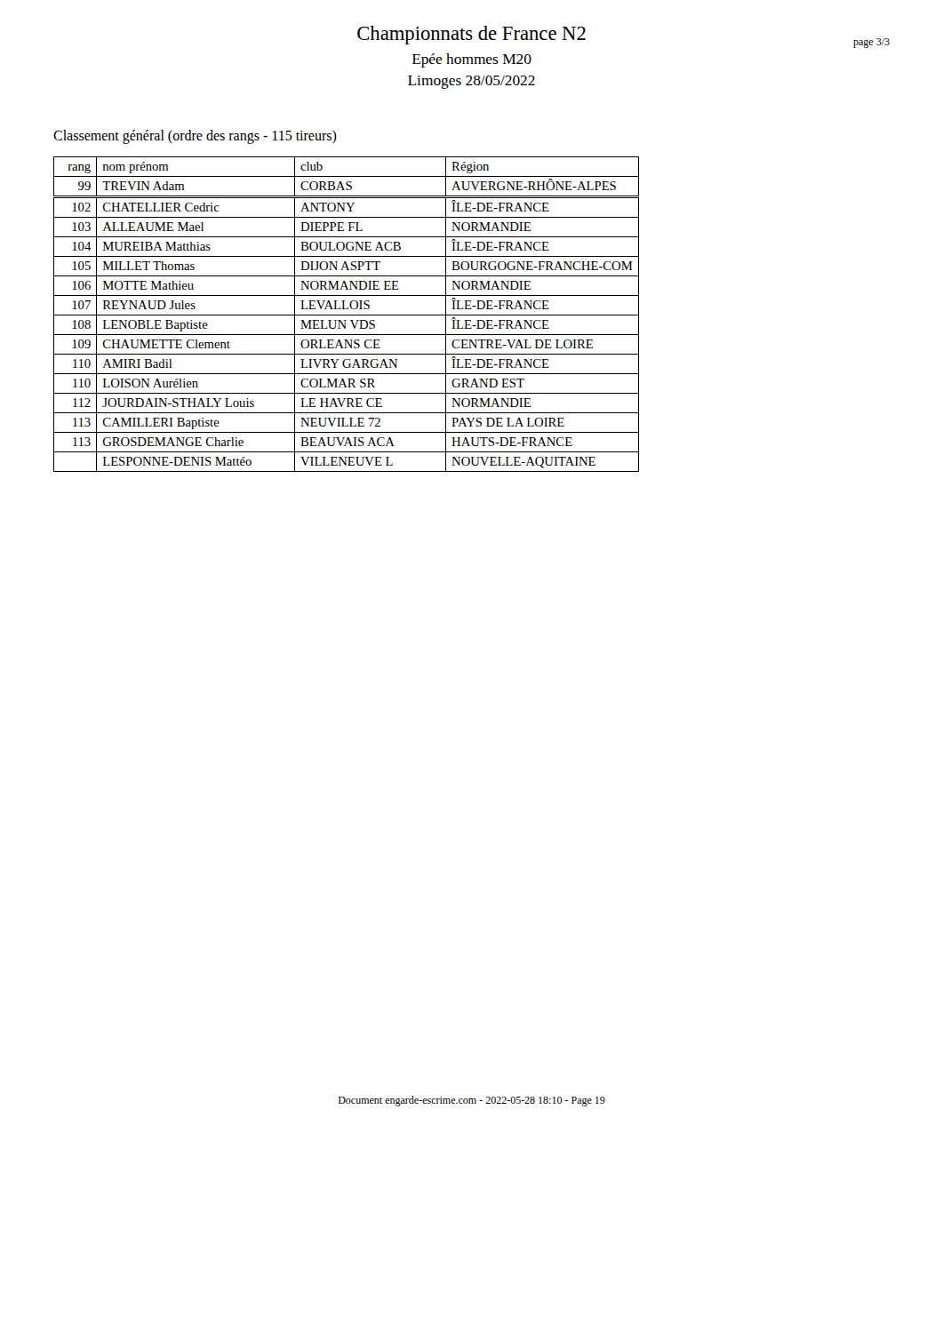page 3/3
Championnats de France N2
Epée hommes M20
Limoges 28/05/2022
Classement général (ordre des rangs - 115 tireurs)
| rang | nom prénom | club | Région |
| --- | --- | --- | --- |
| 99 | TREVIN Adam | CORBAS | AUVERGNE-RHÔNE-ALPES |
| 102 | CHATELLIER Cedric | ANTONY | ÎLE-DE-FRANCE |
| 103 | ALLEAUME Mael | DIEPPE FL | NORMANDIE |
| 104 | MUREIBA Matthias | BOULOGNE ACB | ÎLE-DE-FRANCE |
| 105 | MILLET Thomas | DIJON ASPTT | BOURGOGNE-FRANCHE-COM |
| 106 | MOTTE Mathieu | NORMANDIE EE | NORMANDIE |
| 107 | REYNAUD Jules | LEVALLOIS | ÎLE-DE-FRANCE |
| 108 | LENOBLE Baptiste | MELUN VDS | ÎLE-DE-FRANCE |
| 109 | CHAUMETTE Clement | ORLEANS CE | CENTRE-VAL DE LOIRE |
| 110 | AMIRI Badil | LIVRY GARGAN | ÎLE-DE-FRANCE |
| 110 | LOISON Aurélien | COLMAR SR | GRAND EST |
| 112 | JOURDAIN-STHALY Louis | LE HAVRE CE | NORMANDIE |
| 113 | CAMILLERI Baptiste | NEUVILLE 72 | PAYS DE LA LOIRE |
| 113 | GROSDEMANGE Charlie | BEAUVAIS ACA | HAUTS-DE-FRANCE |
| | LESPONNE-DENIS Mattéo | VILLENEUVE L | NOUVELLE-AQUITAINE |
Document engarde-escrime.com - 2022-05-28 18:10 - Page 19